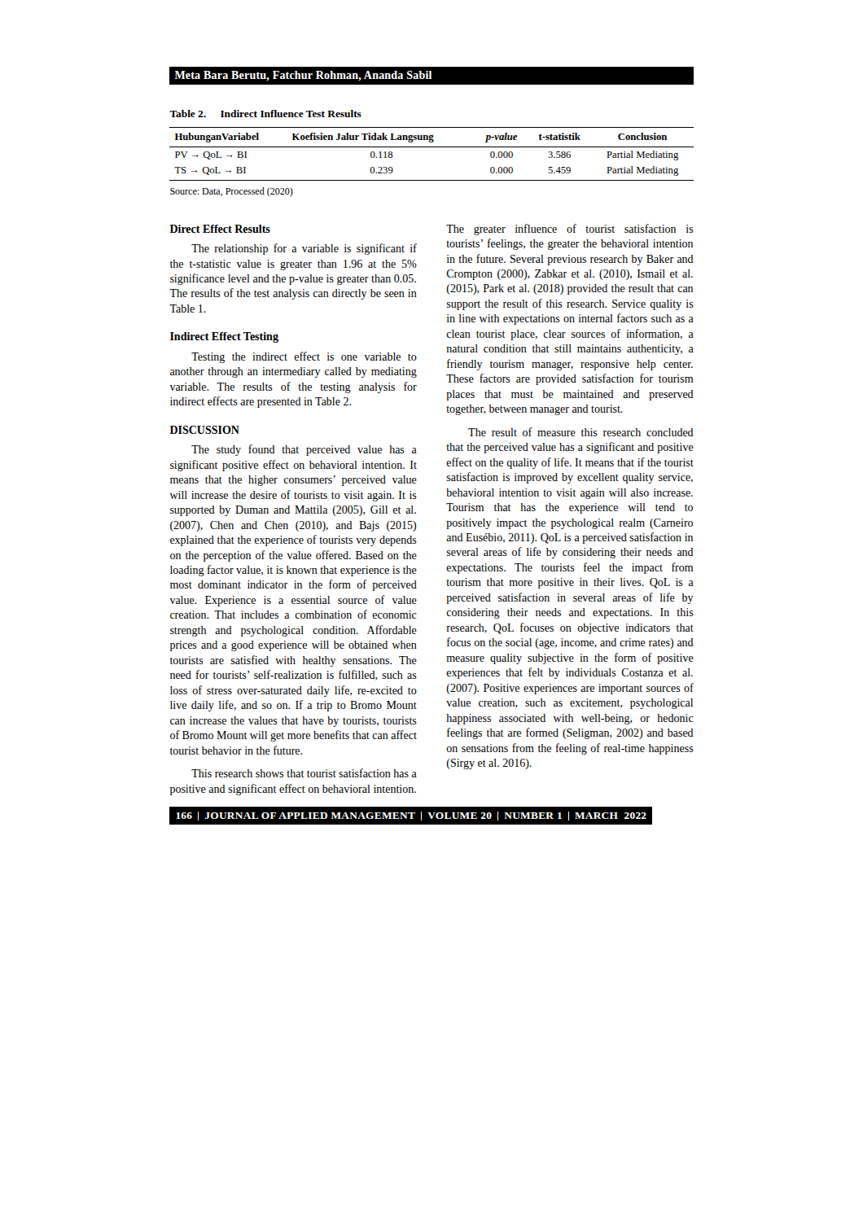Meta Bara Berutu, Fatchur Rohman, Ananda Sabil
Table 2. Indirect Influence Test Results
| HubunganVariabel | Koefisien Jalur Tidak Langsung | p-value | t-statistik | Conclusion |
| --- | --- | --- | --- | --- |
| PV → QoL → BI | 0.118 | 0.000 | 3.586 | Partial Mediating |
| TS → QoL → BI | 0.239 | 0.000 | 5.459 | Partial Mediating |
Source: Data, Processed (2020)
Direct Effect Results
The relationship for a variable is significant if the t-statistic value is greater than 1.96 at the 5% significance level and the p-value is greater than 0.05. The results of the test analysis can directly be seen in Table 1.
Indirect Effect Testing
Testing the indirect effect is one variable to another through an intermediary called by mediating variable. The results of the testing analysis for indirect effects are presented in Table 2.
DISCUSSION
The study found that perceived value has a significant positive effect on behavioral intention. It means that the higher consumers’ perceived value will increase the desire of tourists to visit again. It is supported by Duman and Mattila (2005), Gill et al. (2007), Chen and Chen (2010), and Bajs (2015) explained that the experience of tourists very depends on the perception of the value offered. Based on the loading factor value, it is known that experience is the most dominant indicator in the form of perceived value. Experience is a essential source of value creation. That includes a combination of economic strength and psychological condition. Affordable prices and a good experience will be obtained when tourists are satisfied with healthy sensations. The need for tourists’ self-realization is fulfilled, such as loss of stress over-saturated daily life, re-excited to live daily life, and so on. If a trip to Bromo Mount can increase the values that have by tourists, tourists of Bromo Mount will get more benefits that can affect tourist behavior in the future.
This research shows that tourist satisfaction has a positive and significant effect on behavioral intention. The greater influence of tourist satisfaction is tourists’ feelings, the greater the behavioral intention in the future. Several previous research by Baker and Crompton (2000), Zabkar et al. (2010), Ismail et al. (2015), Park et al. (2018) provided the result that can support the result of this research. Service quality is in line with expectations on internal factors such as a clean tourist place, clear sources of information, a natural condition that still maintains authenticity, a friendly tourism manager, responsive help center. These factors are provided satisfaction for tourism places that must be maintained and preserved together, between manager and tourist.
The result of measure this research concluded that the perceived value has a significant and positive effect on the quality of life. It means that if the tourist satisfaction is improved by excellent quality service, behavioral intention to visit again will also increase. Tourism that has the experience will tend to positively impact the psychological realm (Carneiro and Eusébio, 2011). QoL is a perceived satisfaction in several areas of life by considering their needs and expectations. The tourists feel the impact from tourism that more positive in their lives. QoL is a perceived satisfaction in several areas of life by considering their needs and expectations. In this research, QoL focuses on objective indicators that focus on the social (age, income, and crime rates) and measure quality subjective in the form of positive experiences that felt by individuals Costanza et al. (2007). Positive experiences are important sources of value creation, such as excitement, psychological happiness associated with well-being, or hedonic feelings that are formed (Seligman, 2002) and based on sensations from the feeling of real-time happiness (Sirgy et al. 2016).
166 JOURNAL OF APPLIED MANAGEMENT VOLUME 20 NUMBER 1 MARCH 2022